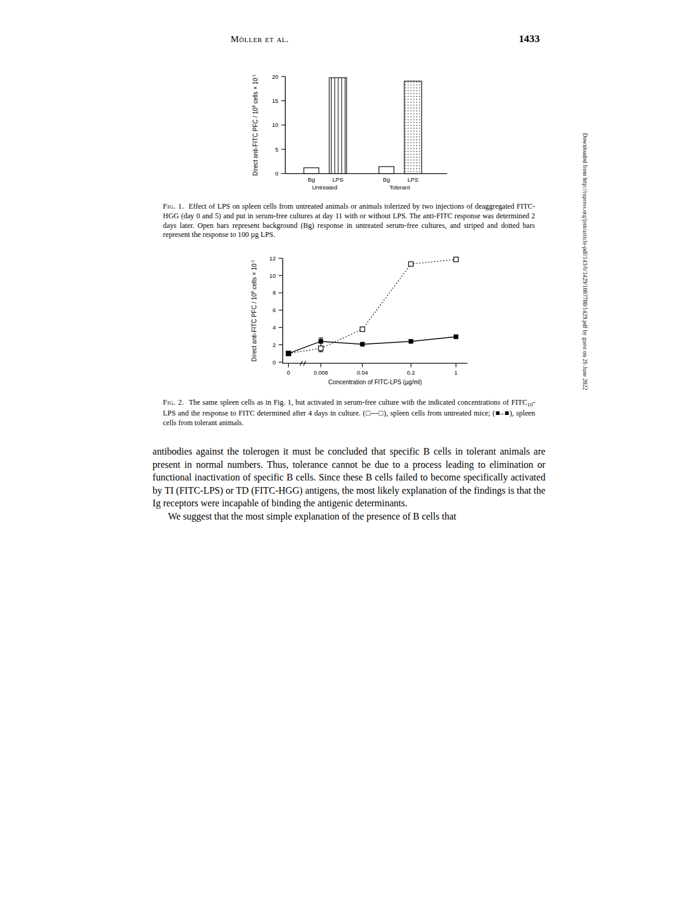Möller et al. 1433
Downloaded from http://rupress.org/jem/article-pdf/143/6/1429/1087780/1429.pdf by guest on 26 June 2022
20 15 10 5 0 Direct anti-FITC PFC / 106 cells × 10-1 Bg LPS Bg LPS Untreated Tolerant
Fig. 1. Effect of LPS on spleen cells from untreated animals or animals tolerized by two injections of deaggregated FITC-HGG (day 0 and 5) and put in serum-free cultures at day 11 with or without LPS. The anti-FITC response was determined 2 days later. Open bars represent background (Bg) response in untreated serum-free cultures, and striped and dotted bars represent the response to 100 µg LPS.
12 10 8 6 4 2 0 Direct anti-FITC PFC / 106 cells × 10-1 0 0.008 0.04 0.2 1 Concentration of FITC-LPS (µg/ml)
Fig. 2. The same spleen cells as in Fig. 1, but activated in serum-free culture with the indicated concentrations of FITC10-LPS and the response to FITC determined after 4 days in culture. (□---□), spleen cells from untreated mice; (■–■), spleen cells from tolerant animals.
antibodies against the tolerogen it must be concluded that specific B cells in tolerant animals are present in normal numbers. Thus, tolerance cannot be due to a process leading to elimination or functional inactivation of specific B cells. Since these B cells failed to become specifically activated by TI (FITC-LPS) or TD (FITC-HGG) antigens, the most likely explanation of the findings is that the Ig receptors were incapable of binding the antigenic determinants.
We suggest that the most simple explanation of the presence of B cells that